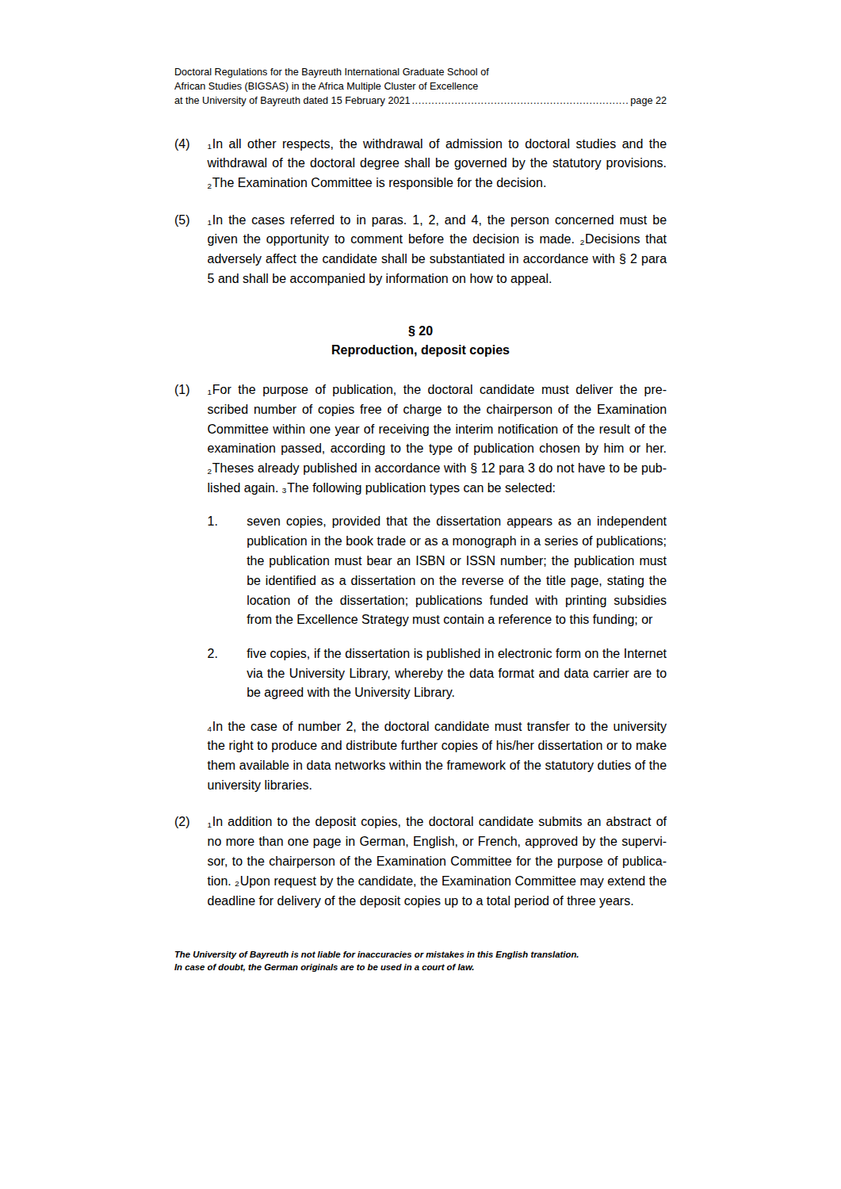Doctoral Regulations for the Bayreuth International Graduate School of
African Studies (BIGSAS) in the Africa Multiple Cluster of Excellence
at the University of Bayreuth dated 15 February 2021 ............................................................................................................ page 22
(4)
1 In all other respects, the withdrawal of admission to doctoral studies and the withdrawal of the doctoral degree shall be governed by the statutory provisions. 2 The Examination Committee is responsible for the decision.
(5)
1 In the cases referred to in paras. 1, 2, and 4, the person concerned must be given the opportunity to comment before the decision is made. 2 Decisions that adversely affect the candidate shall be substantiated in accordance with § 2 para 5 and shall be accompanied by information on how to appeal.
§ 20 Reproduction, deposit copies
(1)
1 For the purpose of publication, the doctoral candidate must deliver the prescribed number of copies free of charge to the chairperson of the Examination Committee within one year of receiving the interim notification of the result of the examination passed, according to the type of publication chosen by him or her. 2 Theses already published in accordance with § 12 para 3 do not have to be published again. 3 The following publication types can be selected:
1. seven copies, provided that the dissertation appears as an independent publication in the book trade or as a monograph in a series of publications; the publication must bear an ISBN or ISSN number; the publication must be identified as a dissertation on the reverse of the title page, stating the location of the dissertation; publications funded with printing subsidies from the Excellence Strategy must contain a reference to this funding; or
2. five copies, if the dissertation is published in electronic form on the Internet via the University Library, whereby the data format and data carrier are to be agreed with the University Library.
4 In the case of number 2, the doctoral candidate must transfer to the university the right to produce and distribute further copies of his/her dissertation or to make them available in data networks within the framework of the statutory duties of the university libraries.
(2)
1 In addition to the deposit copies, the doctoral candidate submits an abstract of no more than one page in German, English, or French, approved by the supervisor, to the chairperson of the Examination Committee for the purpose of publication. 2 Upon request by the candidate, the Examination Committee may extend the deadline for delivery of the deposit copies up to a total period of three years.
The University of Bayreuth is not liable for inaccuracies or mistakes in this English translation.
In case of doubt, the German originals are to be used in a court of law.